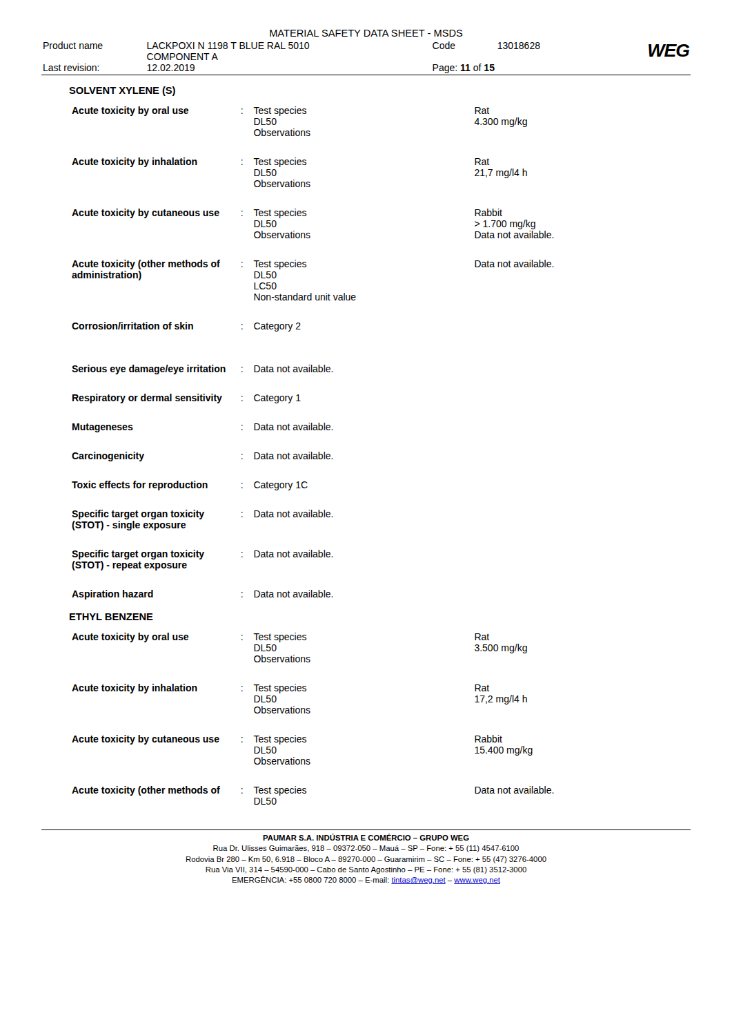MATERIAL SAFETY DATA SHEET - MSDS
| Product name | LACKPOXI N 1198 T BLUE RAL 5010 COMPONENT A | Code | 13018628 | WEG |
| Last revision: | 12.02.2019 | Page: 11 of 15 |
SOLVENT XYLENE (S)
| Acute toxicity by oral use | : | Test species DL50 Observations | Rat 4.300 mg/kg |
| Acute toxicity by inhalation | : | Test species DL50 Observations | Rat 21,7 mg/l4 h |
| Acute toxicity by cutaneous use | : | Test species DL50 Observations | Rabbit > 1.700 mg/kg Data not available. |
| Acute toxicity (other methods of administration) | : | Test species DL50 LC50 Non-standard unit value | Data not available. |
| Corrosion/irritation of skin | : | Category 2 |
| Serious eye damage/eye irritation | : | Data not available. |
| Respiratory or dermal sensitivity | : | Category 1 |
| Mutageneses | : | Data not available. |
| Carcinogenicity | : | Data not available. |
| Toxic effects for reproduction | : | Category 1C |
| Specific target organ toxicity (STOT) - single exposure | : | Data not available. |
| Specific target organ toxicity (STOT) - repeat exposure | : | Data not available. |
| Aspiration hazard | : | Data not available. |
ETHYL BENZENE
| Acute toxicity by oral use | : | Test species DL50 Observations | Rat 3.500 mg/kg |
| Acute toxicity by inhalation | : | Test species DL50 Observations | Rat 17,2 mg/l4 h |
| Acute toxicity by cutaneous use | : | Test species DL50 Observations | Rabbit 15.400 mg/kg |
| Acute toxicity (other methods of | : | Test species DL50 | Data not available. |
PAUMAR S.A. INDÚSTRIA E COMÉRCIO – GRUPO WEG
Rua Dr. Ulisses Guimarães, 918 – 09372-050 – Mauá – SP – Fone: + 55 (11) 4547-6100
Rodovia Br 280 – Km 50, 6.918 – Bloco A – 89270-000 – Guaramirim – SC – Fone: + 55 (47) 3276-4000
Rua Via VII, 314 – 54590-000 – Cabo de Santo Agostinho – PE – Fone: + 55 (81) 3512-3000
EMERGÊNCIA: +55 0800 720 8000 – E-mail: tintas@weg.net – www.weg.net